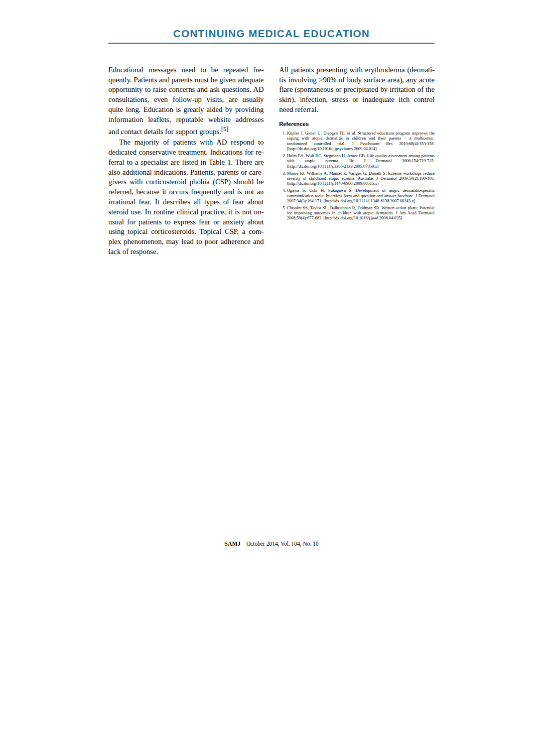CONTINUING MEDICAL EDUCATION
Educational messages need to be repeated frequently. Patients and parents must be given adequate opportunity to raise concerns and ask questions. AD consultations, even follow-up visits, are usually quite long. Education is greatly aided by providing information leaflets, reputable website addresses and contact details for support groups.[5]
The majority of patients with AD respond to dedicated conservative treatment. Indications for referral to a specialist are listed in Table 1. There are also additional indications. Patients, parents or caregivers with corticosteroid phobia (CSP) should be referred, because it occurs frequently and is not an irrational fear. It describes all types of fear about steroid use. In routine clinical practice, it is not unusual for patients to express fear or anxiety about using topical corticosteroids. Topical CSP, a complex phenomenon, may lead to poor adherence and lack of response.
All patients presenting with erythroderma (dermatitis involving >90% of body surface area), any acute flare (spontaneous or precipitated by irritation of the skin), infection, stress or inadequate itch control need referral.
References
Kupfer J, Gieler U, Diepgen TL, et al. Structured education program improves the coping with atopic dermatitis in children and their parents – a multicenter, randomized controlled trial. J Psychosom Res 2010;68(4):353-358. [http://dx.doi.org/10.1016/j.jpsychores.2009.04.014]
Holm EA, Wulf HC, Stegmann H, Jemec GB. Life quality assessment among patients with atopic eczema. Br J Dermatol 2006;154:719-725. [http://dx.doi.org/10.1111/j.1365-2133.2005.07050.x]
Moore EJ, Williams A, Manias E, Varigos G, Donath S. Eczema workshops reduce severity of childhood atopic eczema. Australas J Dermatol 2009;50(2):100-106. [http://dx.doi.org/10.1111/j.1440-0960.2009.00515.x]
Ogawa S, Uchi H, Fukagawa S. Development of atopic dermatitis-specific communication tools: Interview form and question and answer brochure. J Dermatol 2007;34(3):164-171. [http://dx.doi.org/10.1111/j.1346-8138.2007.00243.x]
Chisolm SS, Taylor SL, Balkrishnan R, Feldman SR. Written action plans: Potential for improving outcomes in children with atopic dermatitis. J Am Acad Dermatol 2008;59(4):677-683. [http://dx.doi.org/10.1016/j.jaad.2008.04.025]
SAMJ October 2014, Vol. 104, No. 10